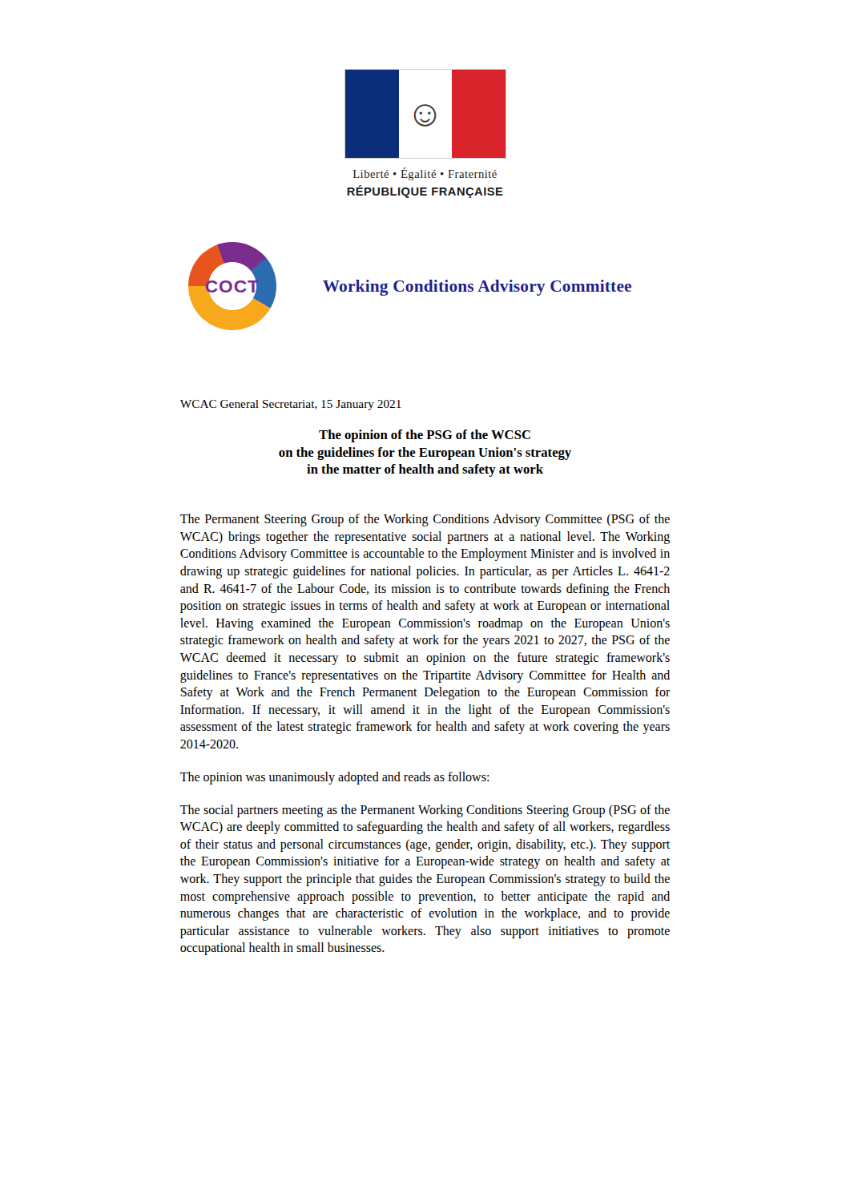☺
Liberté • Égalité • Fraternité
RÉPUBLIQUE FRANÇAISE
COCT
Working Conditions Advisory Committee
WCAC General Secretariat, 15 January 2021
The opinion of the PSG of the WCSC
on the guidelines for the European Union's strategy
in the matter of health and safety at work
The Permanent Steering Group of the Working Conditions Advisory Committee (PSG of the WCAC) brings together the representative social partners at a national level. The Working Conditions Advisory Committee is accountable to the Employment Minister and is involved in drawing up strategic guidelines for national policies. In particular, as per Articles L. 4641-2 and R. 4641-7 of the Labour Code, its mission is to contribute towards defining the French position on strategic issues in terms of health and safety at work at European or international level. Having examined the European Commission's roadmap on the European Union's strategic framework on health and safety at work for the years 2021 to 2027, the PSG of the WCAC deemed it necessary to submit an opinion on the future strategic framework's guidelines to France's representatives on the Tripartite Advisory Committee for Health and Safety at Work and the French Permanent Delegation to the European Commission for Information. If necessary, it will amend it in the light of the European Commission's assessment of the latest strategic framework for health and safety at work covering the years 2014-2020.
The opinion was unanimously adopted and reads as follows:
The social partners meeting as the Permanent Working Conditions Steering Group (PSG of the WCAC) are deeply committed to safeguarding the health and safety of all workers, regardless of their status and personal circumstances (age, gender, origin, disability, etc.). They support the European Commission's initiative for a European-wide strategy on health and safety at work. They support the principle that guides the European Commission's strategy to build the most comprehensive approach possible to prevention, to better anticipate the rapid and numerous changes that are characteristic of evolution in the workplace, and to provide particular assistance to vulnerable workers. They also support initiatives to promote occupational health in small businesses.